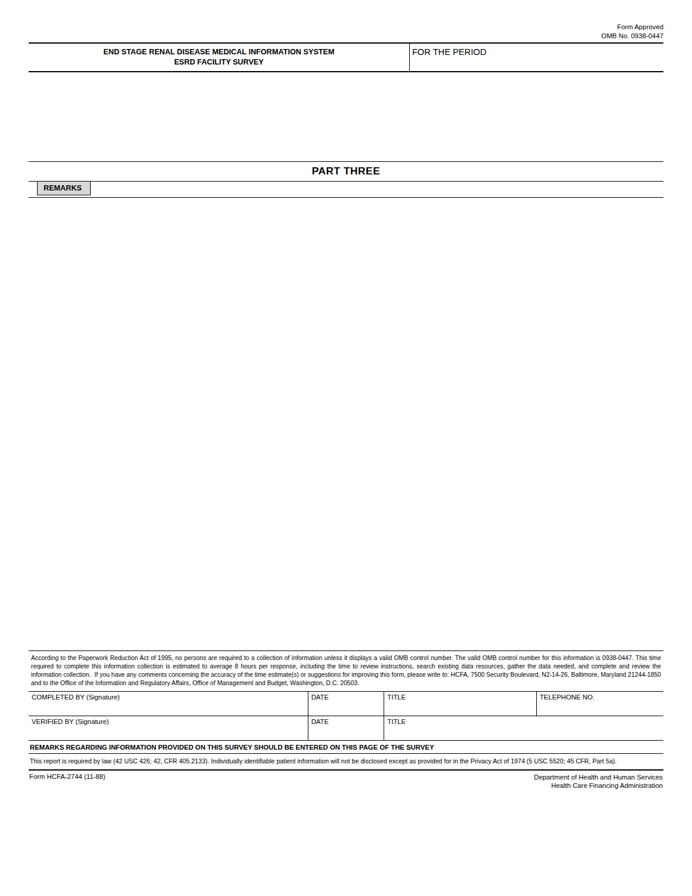Form Approved
OMB No. 0938-0447
| END STAGE RENAL DISEASE MEDICAL INFORMATION SYSTEM ESRD FACILITY SURVEY | FOR THE PERIOD |
PART THREE
REMARKS
According to the Paperwork Reduction Act of 1995, no persons are required to a collection of information unless it displays a valid OMB control number. The valid OMB control number for this information is 0938-0447. This time required to complete this information collection is estimated to average 8 hours per response, including the time to review instructions, search existing data resources, gather the data needed, and complete and review the information collection. If you have any comments concerning the accuracy of the time estimate(s) or suggestions for improving this form, please write to: HCFA, 7500 Security Boulevard, N2-14-26, Baltimore, Maryland 21244-1850 and to the Office of the Information and Regulatory Affairs, Office of Management and Budget, Washington, D.C. 20503.
| COMPLETED BY (Signature) | DATE | TITLE | TELEPHONE NO. |
| VERIFIED BY (Signature) | DATE | TITLE |
REMARKS REGARDING INFORMATION PROVIDED ON THIS SURVEY SHOULD BE ENTERED ON THIS PAGE OF THE SURVEY
This report is required by law (42 USC 426; 42, CFR 405.2133). Individually identifiable patient information will not be disclosed except as provided for in the Privacy Act of 1974 (5 USC 5520; 45 CFR, Part 5a).
| Form HCFA-2744 (11-88) | Department of Health and Human Services Health Care Financing Administration |